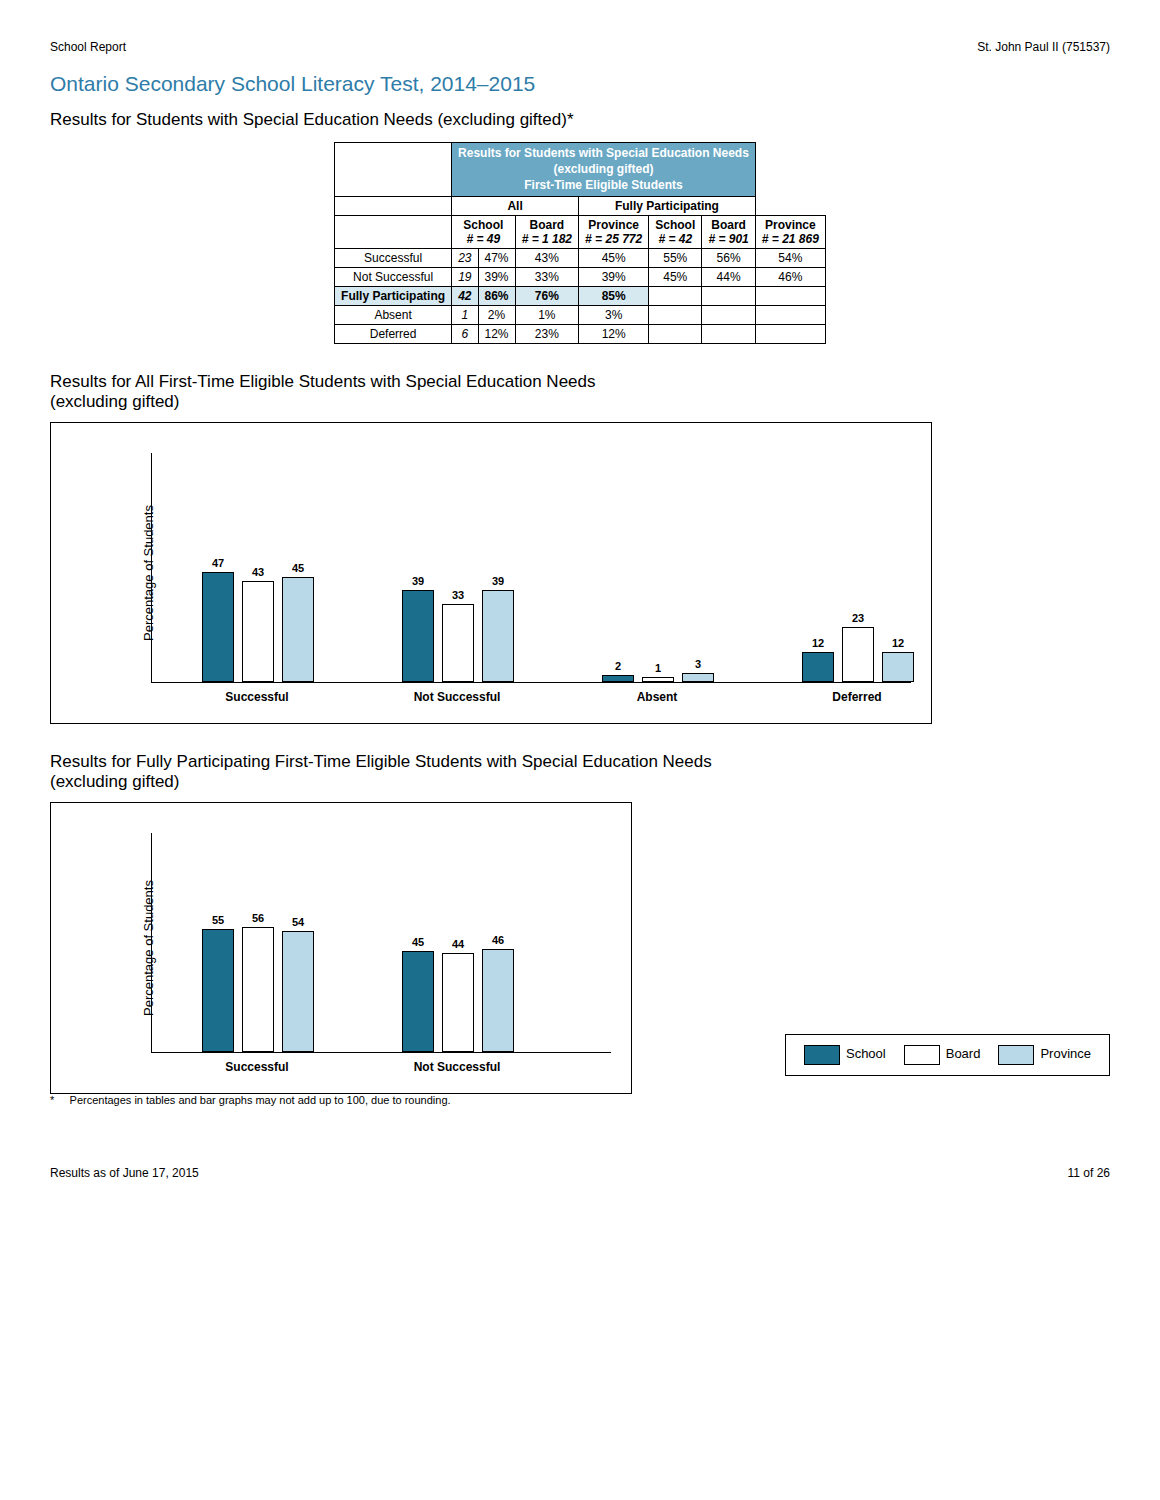School Report
St. John Paul II (751537)
Ontario Secondary School Literacy Test, 2014–2015
Results for Students with Special Education Needs (excluding gifted)*
| | Results for Students with Special Education Needs (excluding gifted) First-Time Eligible Students |
| | All | Fully Participating |
| | School # = 49 | Board # = 1 182 | Province # = 25 772 | School # = 42 | Board # = 901 | Province # = 21 869 |
| Successful | 23 | 47% | 43% | 45% | 55% | 56% | 54% |
| Not Successful | 19 | 39% | 33% | 39% | 45% | 44% | 46% |
| Fully Participating | 42 | 86% | 76% | 85% | | | |
| Absent | 1 | 2% | 1% | 3% | | | |
| Deferred | 6 | 12% | 23% | 12% | | | |
Results for All First-Time Eligible Students with Special Education Needs
(excluding gifted)
Percentage of Students
47
43
45
Successful
39
33
39
Not Successful
2
1
3
Absent
12
23
12
Deferred
Results for Fully Participating First-Time Eligible Students with Special Education Needs
(excluding gifted)
Percentage of Students
55
56
54
Successful
45
44
46
Not Successful
School Board Province
* Percentages in tables and bar graphs may not add up to 100, due to rounding.
Results as of June 17, 2015
11 of 26